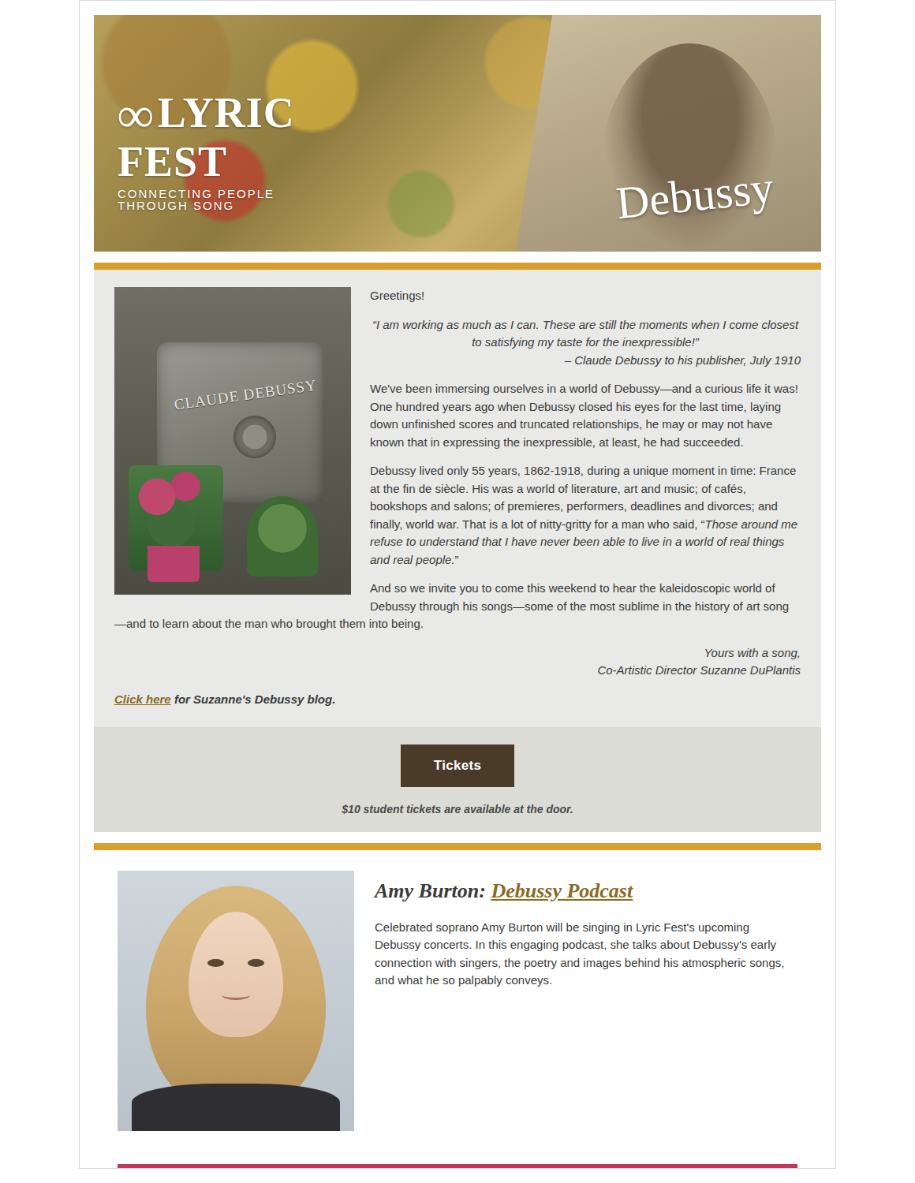∞LYRIC
FEST
Connecting People
Through Song
Debussy
CLAUDE DEBUSSY
Greetings!
“I am working as much as I can. These are still the moments when I come closest to satisfying my taste for the inexpressible!” – Claude Debussy to his publisher, July 1910
We've been immersing ourselves in a world of Debussy—and a curious life it was! One hundred years ago when Debussy closed his eyes for the last time, laying down unfinished scores and truncated relationships, he may or may not have known that in expressing the inexpressible, at least, he had succeeded.
Debussy lived only 55 years, 1862-1918, during a unique moment in time: France at the fin de siècle. His was a world of literature, art and music; of cafés, bookshops and salons; of premieres, performers, deadlines and divorces; and finally, world war. That is a lot of nitty-gritty for a man who said, “Those around me refuse to understand that I have never been able to live in a world of real things and real people.”
And so we invite you to come this weekend to hear the kaleidoscopic world of Debussy through his songs—some of the most sublime in the history of art song—and to learn about the man who brought them into being.
Yours with a song,
Co-Artistic Director Suzanne DuPlantis
Click here for Suzanne's Debussy blog.
Tickets
$10 student tickets are available at the door.
Amy Burton: Debussy Podcast
Celebrated soprano Amy Burton will be singing in Lyric Fest's upcoming Debussy concerts. In this engaging podcast, she talks about Debussy's early connection with singers, the poetry and images behind his atmospheric songs, and what he so palpably conveys.